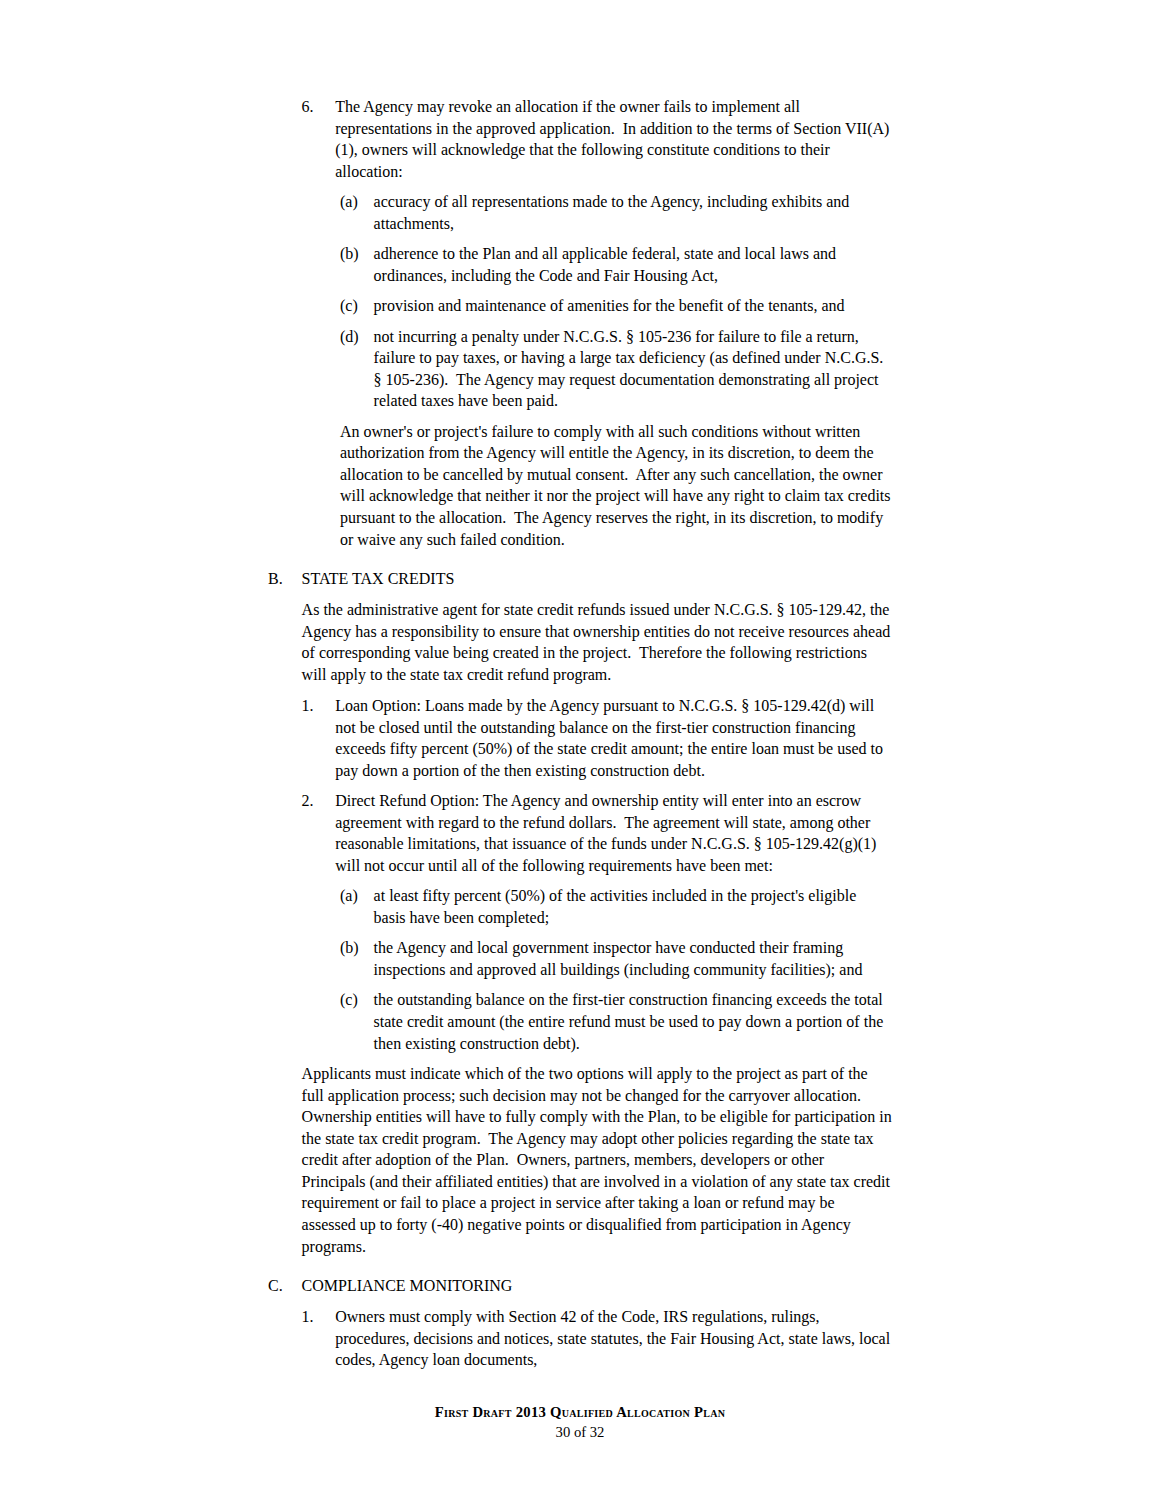6.
The Agency may revoke an allocation if the owner fails to implement all representations in the approved application. In addition to the terms of Section VII(A)(1), owners will acknowledge that the following constitute conditions to their allocation:
(a)
accuracy of all representations made to the Agency, including exhibits and attachments,
(b)
adherence to the Plan and all applicable federal, state and local laws and ordinances, including the Code and Fair Housing Act,
(c)
provision and maintenance of amenities for the benefit of the tenants, and
(d)
not incurring a penalty under N.C.G.S. § 105-236 for failure to file a return, failure to pay taxes, or having a large tax deficiency (as defined under N.C.G.S. § 105-236). The Agency may request documentation demonstrating all project related taxes have been paid.
An owner's or project's failure to comply with all such conditions without written authorization from the Agency will entitle the Agency, in its discretion, to deem the allocation to be cancelled by mutual consent. After any such cancellation, the owner will acknowledge that neither it nor the project will have any right to claim tax credits pursuant to the allocation. The Agency reserves the right, in its discretion, to modify or waive any such failed condition.
B.
STATE TAX CREDITS
As the administrative agent for state credit refunds issued under N.C.G.S. § 105-129.42, the Agency has a responsibility to ensure that ownership entities do not receive resources ahead of corresponding value being created in the project. Therefore the following restrictions will apply to the state tax credit refund program.
1.
Loan Option: Loans made by the Agency pursuant to N.C.G.S. § 105-129.42(d) will not be closed until the outstanding balance on the first-tier construction financing exceeds fifty percent (50%) of the state credit amount; the entire loan must be used to pay down a portion of the then existing construction debt.
2.
Direct Refund Option: The Agency and ownership entity will enter into an escrow agreement with regard to the refund dollars. The agreement will state, among other reasonable limitations, that issuance of the funds under N.C.G.S. § 105-129.42(g)(1) will not occur until all of the following requirements have been met:
(a)
at least fifty percent (50%) of the activities included in the project's eligible basis have been completed;
(b)
the Agency and local government inspector have conducted their framing inspections and approved all buildings (including community facilities); and
(c)
the outstanding balance on the first-tier construction financing exceeds the total state credit amount (the entire refund must be used to pay down a portion of the then existing construction debt).
Applicants must indicate which of the two options will apply to the project as part of the full application process; such decision may not be changed for the carryover allocation. Ownership entities will have to fully comply with the Plan, to be eligible for participation in the state tax credit program. The Agency may adopt other policies regarding the state tax credit after adoption of the Plan. Owners, partners, members, developers or other Principals (and their affiliated entities) that are involved in a violation of any state tax credit requirement or fail to place a project in service after taking a loan or refund may be assessed up to forty (-40) negative points or disqualified from participation in Agency programs.
C.
COMPLIANCE MONITORING
1.
Owners must comply with Section 42 of the Code, IRS regulations, rulings, procedures, decisions and notices, state statutes, the Fair Housing Act, state laws, local codes, Agency loan documents,
First Draft 2013 Qualified Allocation Plan
30 of 32